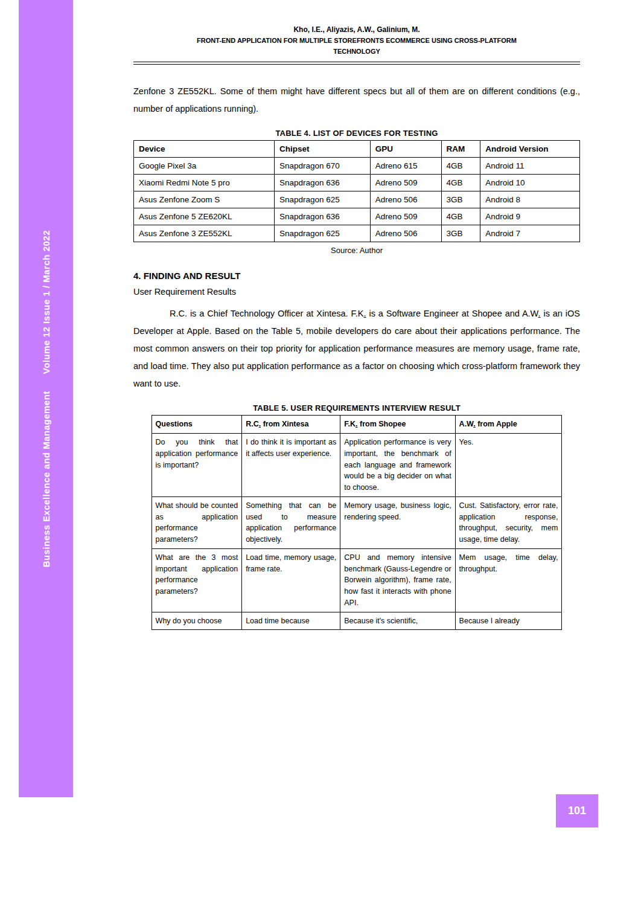Business Excellence and Management Volume 12 Issue 1 / March 2022
Kho, I.E., Aliyazis, A.W., Galinium, M.
FRONT-END APPLICATION FOR MULTIPLE STOREFRONTS ECOMMERCE USING CROSS-PLATFORM
TECHNOLOGY
Zenfone 3 ZE552KL. Some of them might have different specs but all of them are on different conditions (e.g., number of applications running).
TABLE 4. LIST OF DEVICES FOR TESTING
| Device | Chipset | GPU | RAM | Android Version |
| --- | --- | --- | --- | --- |
| Google Pixel 3a | Snapdragon 670 | Adreno 615 | 4GB | Android 11 |
| Xiaomi Redmi Note 5 pro | Snapdragon 636 | Adreno 509 | 4GB | Android 10 |
| Asus Zenfone Zoom S | Snapdragon 625 | Adreno 506 | 3GB | Android 8 |
| Asus Zenfone 5 ZE620KL | Snapdragon 636 | Adreno 509 | 4GB | Android 9 |
| Asus Zenfone 3 ZE552KL | Snapdragon 625 | Adreno 506 | 3GB | Android 7 |
Source: Author
4. FINDING AND RESULT
User Requirement Results
R.C. is a Chief Technology Officer at Xintesa. F.K. is a Software Engineer at Shopee and A.W. is an iOS Developer at Apple. Based on the Table 5, mobile developers do care about their applications performance. The most common answers on their top priority for application performance measures are memory usage, frame rate, and load time. They also put application performance as a factor on choosing which cross-platform framework they want to use.
TABLE 5. USER REQUIREMENTS INTERVIEW RESULT
| Questions | R.C . from Xintesa | F.K . from Shopee | A.W . from Apple |
| --- | --- | --- | --- |
| Do you think that application performance is important? | I do think it is important as it affects user experience. | Application performance is very important, the benchmark of each language and framework would be a big decider on what to choose. | Yes. |
| What should be counted as application performance parameters? | Something that can be used to measure application performance objectively. | Memory usage, business logic, rendering speed. | Cust. Satisfactory, error rate, application response, throughput, security, mem usage, time delay. |
| What are the 3 most important application performance parameters? | Load time, memory usage, frame rate. | CPU and memory intensive benchmark (Gauss-Legendre or Borwein algorithm), frame rate, how fast it interacts with phone API. | Mem usage, time delay, throughput. |
| Why do you choose | Load time because | Because it's scientific, | Because I already |
101